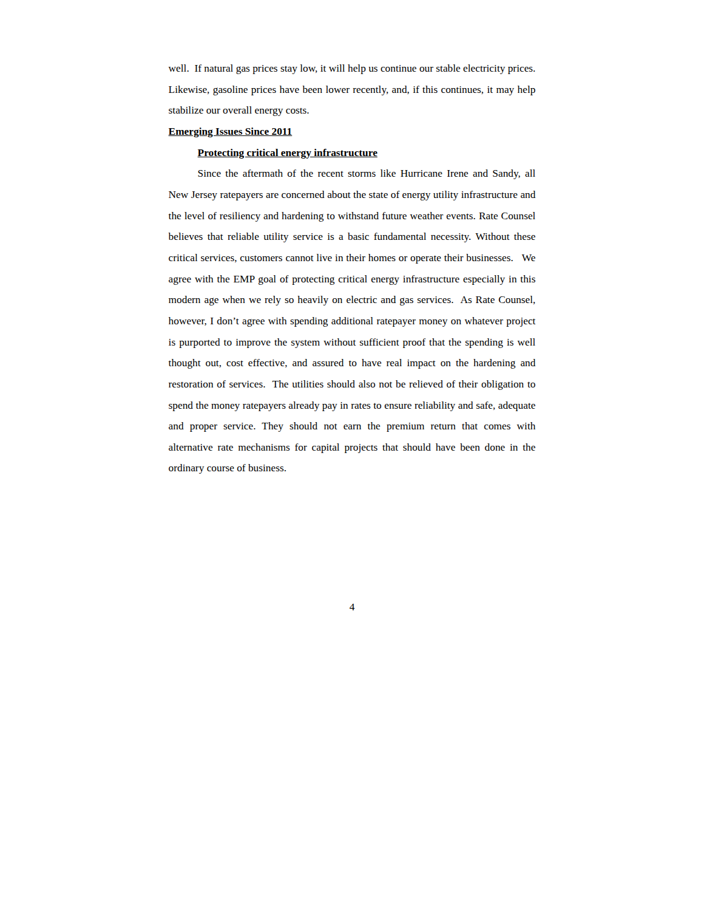well. If natural gas prices stay low, it will help us continue our stable electricity prices. Likewise, gasoline prices have been lower recently, and, if this continues, it may help stabilize our overall energy costs.
Emerging Issues Since 2011
Protecting critical energy infrastructure
Since the aftermath of the recent storms like Hurricane Irene and Sandy, all New Jersey ratepayers are concerned about the state of energy utility infrastructure and the level of resiliency and hardening to withstand future weather events. Rate Counsel believes that reliable utility service is a basic fundamental necessity. Without these critical services, customers cannot live in their homes or operate their businesses. We agree with the EMP goal of protecting critical energy infrastructure especially in this modern age when we rely so heavily on electric and gas services. As Rate Counsel, however, I don’t agree with spending additional ratepayer money on whatever project is purported to improve the system without sufficient proof that the spending is well thought out, cost effective, and assured to have real impact on the hardening and restoration of services. The utilities should also not be relieved of their obligation to spend the money ratepayers already pay in rates to ensure reliability and safe, adequate and proper service. They should not earn the premium return that comes with alternative rate mechanisms for capital projects that should have been done in the ordinary course of business.
4